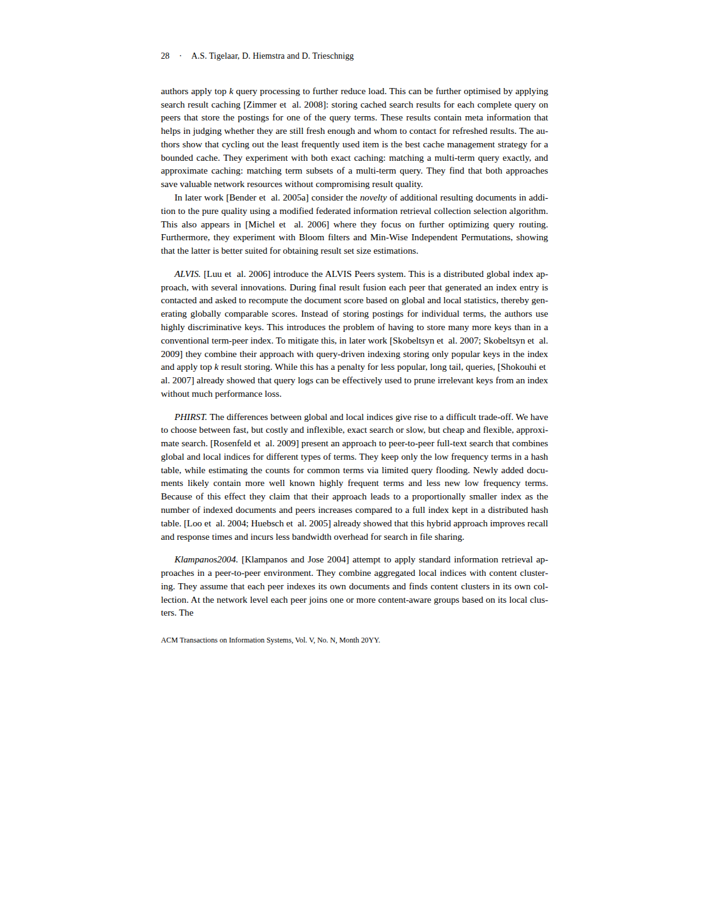28·A.S. Tigelaar, D. Hiemstra and D. Trieschnigg
authors apply top k query processing to further reduce load. This can be further optimised by applying search result caching [Zimmer et al. 2008]: storing cached search results for each complete query on peers that store the postings for one of the query terms. These results contain meta information that helps in judging whether they are still fresh enough and whom to contact for refreshed results. The authors show that cycling out the least frequently used item is the best cache management strategy for a bounded cache. They experiment with both exact caching: matching a multi-term query exactly, and approximate caching: matching term subsets of a multi-term query. They find that both approaches save valuable network resources without compromising result quality.
In later work [Bender et al. 2005a] consider the novelty of additional resulting documents in addition to the pure quality using a modified federated information retrieval collection selection algorithm. This also appears in [Michel et al. 2006] where they focus on further optimizing query routing. Furthermore, they experiment with Bloom filters and Min-Wise Independent Permutations, showing that the latter is better suited for obtaining result set size estimations.
ALVIS. [Luu et al. 2006] introduce the ALVIS Peers system. This is a distributed global index approach, with several innovations. During final result fusion each peer that generated an index entry is contacted and asked to recompute the document score based on global and local statistics, thereby generating globally comparable scores. Instead of storing postings for individual terms, the authors use highly discriminative keys. This introduces the problem of having to store many more keys than in a conventional term-peer index. To mitigate this, in later work [Skobeltsyn et al. 2007; Skobeltsyn et al. 2009] they combine their approach with query-driven indexing storing only popular keys in the index and apply top k result storing. While this has a penalty for less popular, long tail, queries, [Shokouhi et al. 2007] already showed that query logs can be effectively used to prune irrelevant keys from an index without much performance loss.
PHIRST. The differences between global and local indices give rise to a difficult trade-off. We have to choose between fast, but costly and inflexible, exact search or slow, but cheap and flexible, approximate search. [Rosenfeld et al. 2009] present an approach to peer-to-peer full-text search that combines global and local indices for different types of terms. They keep only the low frequency terms in a hash table, while estimating the counts for common terms via limited query flooding. Newly added documents likely contain more well known highly frequent terms and less new low frequency terms. Because of this effect they claim that their approach leads to a proportionally smaller index as the number of indexed documents and peers increases compared to a full index kept in a distributed hash table. [Loo et al. 2004; Huebsch et al. 2005] already showed that this hybrid approach improves recall and response times and incurs less bandwidth overhead for search in file sharing.
Klampanos2004. [Klampanos and Jose 2004] attempt to apply standard information retrieval approaches in a peer-to-peer environment. They combine aggregated local indices with content clustering. They assume that each peer indexes its own documents and finds content clusters in its own collection. At the network level each peer joins one or more content-aware groups based on its local clusters. The
ACM Transactions on Information Systems, Vol. V, No. N, Month 20YY.